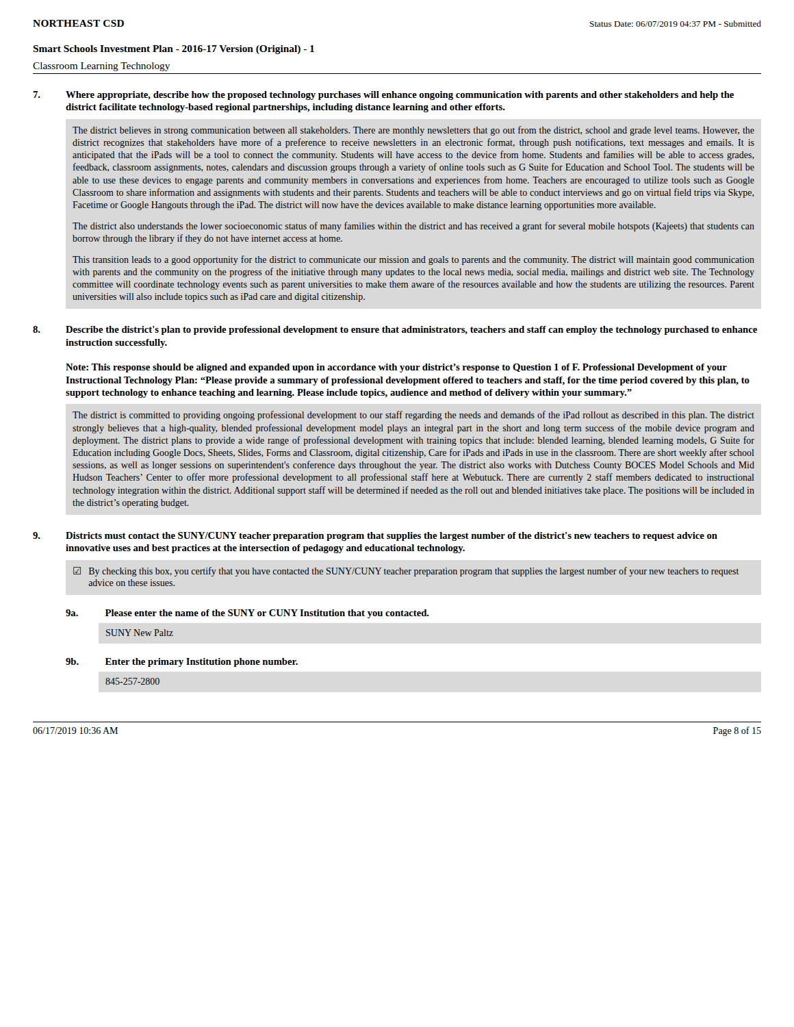NORTHEAST CSD Status Date: 06/07/2019 04:37 PM - Submitted
Smart Schools Investment Plan - 2016-17 Version (Original) - 1
Classroom Learning Technology
7.
Where appropriate, describe how the proposed technology purchases will enhance ongoing communication with parents and other stakeholders and help the district facilitate technology-based regional partnerships, including distance learning and other efforts.
The district believes in strong communication between all stakeholders. There are monthly newsletters that go out from the district, school and grade level teams. However, the district recognizes that stakeholders have more of a preference to receive newsletters in an electronic format, through push notifications, text messages and emails. It is anticipated that the iPads will be a tool to connect the community. Students will have access to the device from home. Students and families will be able to access grades, feedback, classroom assignments, notes, calendars and discussion groups through a variety of online tools such as G Suite for Education and School Tool. The students will be able to use these devices to engage parents and community members in conversations and experiences from home. Teachers are encouraged to utilize tools such as Google Classroom to share information and assignments with students and their parents. Students and teachers will be able to conduct interviews and go on virtual field trips via Skype, Facetime or Google Hangouts through the iPad. The district will now have the devices available to make distance learning opportunities more available.
The district also understands the lower socioeconomic status of many families within the district and has received a grant for several mobile hotspots (Kajeets) that students can borrow through the library if they do not have internet access at home.
This transition leads to a good opportunity for the district to communicate our mission and goals to parents and the community. The district will maintain good communication with parents and the community on the progress of the initiative through many updates to the local news media, social media, mailings and district web site. The Technology committee will coordinate technology events such as parent universities to make them aware of the resources available and how the students are utilizing the resources. Parent universities will also include topics such as iPad care and digital citizenship.
8.
Describe the district's plan to provide professional development to ensure that administrators, teachers and staff can employ the technology purchased to enhance instruction successfully.
Note: This response should be aligned and expanded upon in accordance with your district’s response to Question 1 of F. Professional Development of your Instructional Technology Plan: “Please provide a summary of professional development offered to teachers and staff, for the time period covered by this plan, to support technology to enhance teaching and learning. Please include topics, audience and method of delivery within your summary.”
The district is committed to providing ongoing professional development to our staff regarding the needs and demands of the iPad rollout as described in this plan. The district strongly believes that a high-quality, blended professional development model plays an integral part in the short and long term success of the mobile device program and deployment. The district plans to provide a wide range of professional development with training topics that include: blended learning, blended learning models, G Suite for Education including Google Docs, Sheets, Slides, Forms and Classroom, digital citizenship, Care for iPads and iPads in use in the classroom. There are short weekly after school sessions, as well as longer sessions on superintendent's conference days throughout the year. The district also works with Dutchess County BOCES Model Schools and Mid Hudson Teachers’ Center to offer more professional development to all professional staff here at Webutuck. There are currently 2 staff members dedicated to instructional technology integration within the district. Additional support staff will be determined if needed as the roll out and blended initiatives take place. The positions will be included in the district’s operating budget.
9.
Districts must contact the SUNY/CUNY teacher preparation program that supplies the largest number of the district's new teachers to request advice on innovative uses and best practices at the intersection of pedagogy and educational technology.
☑ By checking this box, you certify that you have contacted the SUNY/CUNY teacher preparation program that supplies the largest number of your new teachers to request advice on these issues.
9a.
Please enter the name of the SUNY or CUNY Institution that you contacted.
SUNY New Paltz
9b.
Enter the primary Institution phone number.
845-257-2800
06/17/2019 10:36 AM Page 8 of 15